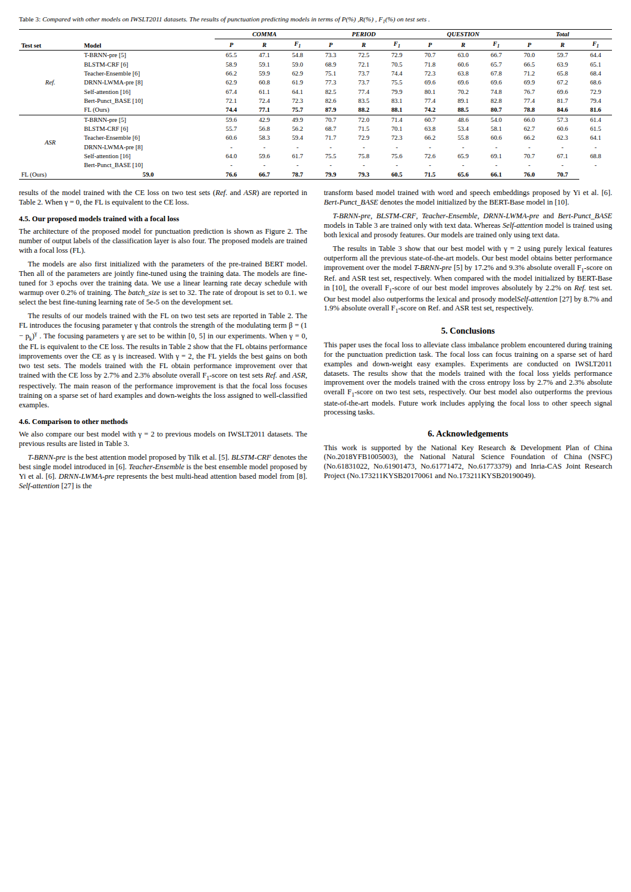Table 3: Compared with other models on IWSLT2011 datasets. The results of punctuation predicting models in terms of P(%) ,R(%) , F1(%) on test sets .
| Test set | Model | COMMA | PERIOD | QUESTION | Total |
| --- | --- | --- | --- | --- | --- |
| P | R | F 1 | P | R | F 1 | P | R | F 1 | P | R | F 1 |
| Ref. | T-BRNN-pre [5] | 65.5 | 47.1 | 54.8 | 73.3 | 72.5 | 72.9 | 70.7 | 63.0 | 66.7 | 70.0 | 59.7 | 64.4 |
| BLSTM-CRF [6] | 58.9 | 59.1 | 59.0 | 68.9 | 72.1 | 70.5 | 71.8 | 60.6 | 65.7 | 66.5 | 63.9 | 65.1 |
| Teacher-Ensemble [6] | 66.2 | 59.9 | 62.9 | 75.1 | 73.7 | 74.4 | 72.3 | 63.8 | 67.8 | 71.2 | 65.8 | 68.4 |
| DRNN-LWMA-pre [8] | 62.9 | 60.8 | 61.9 | 77.3 | 73.7 | 75.5 | 69.6 | 69.6 | 69.6 | 69.9 | 67.2 | 68.6 |
| Self-attention [16] | 67.4 | 61.1 | 64.1 | 82.5 | 77.4 | 79.9 | 80.1 | 70.2 | 74.8 | 76.7 | 69.6 | 72.9 |
| Bert-Punct_BASE [10] | 72.1 | 72.4 | 72.3 | 82.6 | 83.5 | 83.1 | 77.4 | 89.1 | 82.8 | 77.4 | 81.7 | 79.4 |
| FL (Ours) | 74.4 | 77.1 | 75.7 | 87.9 | 88.2 | 88.1 | 74.2 | 88.5 | 80.7 | 78.8 | 84.6 | 81.6 |
| ASR | T-BRNN-pre [5] | 59.6 | 42.9 | 49.9 | 70.7 | 72.0 | 71.4 | 60.7 | 48.6 | 54.0 | 66.0 | 57.3 | 61.4 |
| BLSTM-CRF [6] | 55.7 | 56.8 | 56.2 | 68.7 | 71.5 | 70.1 | 63.8 | 53.4 | 58.1 | 62.7 | 60.6 | 61.5 |
| Teacher-Ensemble [6] | 60.6 | 58.3 | 59.4 | 71.7 | 72.9 | 72.3 | 66.2 | 55.8 | 60.6 | 66.2 | 62.3 | 64.1 |
| DRNN-LWMA-pre [8] | - | - | - | - | - | - | - | - | - | - | - | - |
| Self-attention [16] | 64.0 | 59.6 | 61.7 | 75.5 | 75.8 | 75.6 | 72.6 | 65.9 | 69.1 | 70.7 | 67.1 | 68.8 |
| Bert-Punct_BASE [10] | - | - | - | - | - | - | - | - | - | - | - | - |
| FL (Ours) | 59.0 | 76.6 | 66.7 | 78.7 | 79.9 | 79.3 | 60.5 | 71.5 | 65.6 | 66.1 | 76.0 | 70.7 |
results of the model trained with the CE loss on two test sets (Ref. and ASR) are reported in Table 2. When γ = 0, the FL is equivalent to the CE loss.
4.5. Our proposed models trained with a focal loss
The architecture of the proposed model for punctuation prediction is shown as Figure 2. The number of output labels of the classification layer is also four. The proposed models are trained with a focal loss (FL).
The models are also first initialized with the parameters of the pre-trained BERT model. Then all of the parameters are jointly fine-tuned using the training data. The models are fine-tuned for 3 epochs over the training data. We use a linear learning rate decay schedule with warmup over 0.2% of training. The batch_size is set to 32. The rate of dropout is set to 0.1. we select the best fine-tuning learning rate of 5e-5 on the development set.
The results of our models trained with the FL on two test sets are reported in Table 2. The FL introduces the focusing parameter γ that controls the strength of the modulating term β = (1 − pk)γ . The focusing parameters γ are set to be within [0, 5] in our experiments. When γ = 0, the FL is equivalent to the CE loss. The results in Table 2 show that the FL obtains performance improvements over the CE as γ is increased. With γ = 2, the FL yields the best gains on both two test sets. The models trained with the FL obtain performance improvement over that trained with the CE loss by 2.7% and 2.3% absolute overall F1-score on test sets Ref. and ASR, respectively. The main reason of the performance improvement is that the focal loss focuses training on a sparse set of hard examples and down-weights the loss assigned to well-classified examples.
4.6. Comparison to other methods
We also compare our best model with γ = 2 to previous models on IWSLT2011 datasets. The previous results are listed in Table 3.
T-BRNN-pre is the best attention model proposed by Tilk et al. [5]. BLSTM-CRF denotes the best single model introduced in [6]. Teacher-Ensemble is the best ensemble model proposed by Yi et al. [6]. DRNN-LWMA-pre represents the best multi-head attention based model from [8]. Self-attention [27] is the
transform based model trained with word and speech embeddings proposed by Yi et al. [6]. Bert-Punct_BASE denotes the model initialized by the BERT-Base model in [10].
T-BRNN-pre, BLSTM-CRF, Teacher-Ensemble, DRNN-LWMA-pre and Bert-Punct_BASE models in Table 3 are trained only with text data. Whereas Self-attention model is trained using both lexical and prosody features. Our models are trained only using text data.
The results in Table 3 show that our best model with γ = 2 using purely lexical features outperform all the previous state-of-the-art models. Our best model obtains better performance improvement over the model T-BRNN-pre [5] by 17.2% and 9.3% absolute overall F1-score on Ref. and ASR test set, respectively. When compared with the model initialized by BERT-Base in [10], the overall F1-score of our best model improves absolutely by 2.2% on Ref. test set. Our best model also outperforms the lexical and prosody modelSelf-attention [27] by 8.7% and 1.9% absolute overall F1-score on Ref. and ASR test set, respectively.
5. Conclusions
This paper uses the focal loss to alleviate class imbalance problem encountered during training for the punctuation prediction task. The focal loss can focus training on a sparse set of hard examples and down-weight easy examples. Experiments are conducted on IWSLT2011 datasets. The results show that the models trained with the focal loss yields performance improvement over the models trained with the cross entropy loss by 2.7% and 2.3% absolute overall F1-score on two test sets, respectively. Our best model also outperforms the previous state-of-the-art models. Future work includes applying the focal loss to other speech signal processing tasks.
6. Acknowledgements
This work is supported by the National Key Research & Development Plan of China (No.2018YFB1005003), the National Natural Science Foundation of China (NSFC) (No.61831022, No.61901473, No.61771472, No.61773379) and Inria-CAS Joint Research Project (No.173211KYSB20170061 and No.173211KYSB20190049).